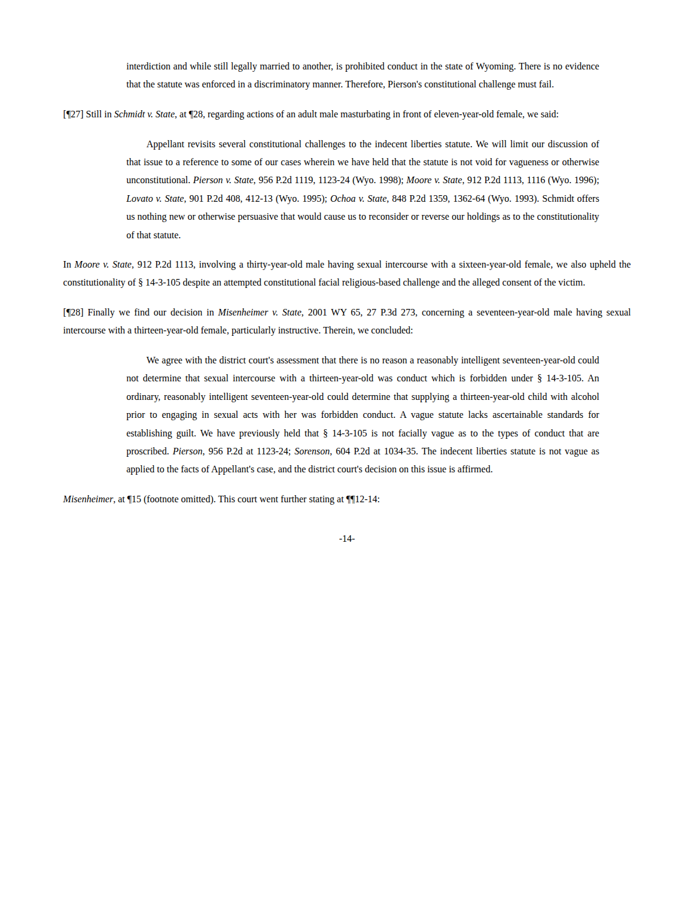interdiction and while still legally married to another, is prohibited conduct in the state of Wyoming. There is no evidence that the statute was enforced in a discriminatory manner. Therefore, Pierson's constitutional challenge must fail.
[¶27] Still in Schmidt v. State, at ¶28, regarding actions of an adult male masturbating in front of eleven-year-old female, we said:
Appellant revisits several constitutional challenges to the indecent liberties statute. We will limit our discussion of that issue to a reference to some of our cases wherein we have held that the statute is not void for vagueness or otherwise unconstitutional. Pierson v. State, 956 P.2d 1119, 1123-24 (Wyo. 1998); Moore v. State, 912 P.2d 1113, 1116 (Wyo. 1996); Lovato v. State, 901 P.2d 408, 412-13 (Wyo. 1995); Ochoa v. State, 848 P.2d 1359, 1362-64 (Wyo. 1993). Schmidt offers us nothing new or otherwise persuasive that would cause us to reconsider or reverse our holdings as to the constitutionality of that statute.
In Moore v. State, 912 P.2d 1113, involving a thirty-year-old male having sexual intercourse with a sixteen-year-old female, we also upheld the constitutionality of § 14-3-105 despite an attempted constitutional facial religious-based challenge and the alleged consent of the victim.
[¶28] Finally we find our decision in Misenheimer v. State, 2001 WY 65, 27 P.3d 273, concerning a seventeen-year-old male having sexual intercourse with a thirteen-year-old female, particularly instructive. Therein, we concluded:
We agree with the district court's assessment that there is no reason a reasonably intelligent seventeen-year-old could not determine that sexual intercourse with a thirteen-year-old was conduct which is forbidden under § 14-3-105. An ordinary, reasonably intelligent seventeen-year-old could determine that supplying a thirteen-year-old child with alcohol prior to engaging in sexual acts with her was forbidden conduct. A vague statute lacks ascertainable standards for establishing guilt. We have previously held that § 14-3-105 is not facially vague as to the types of conduct that are proscribed. Pierson, 956 P.2d at 1123-24; Sorenson, 604 P.2d at 1034-35. The indecent liberties statute is not vague as applied to the facts of Appellant's case, and the district court's decision on this issue is affirmed.
Misenheimer, at ¶15 (footnote omitted). This court went further stating at ¶¶12-14:
-14-